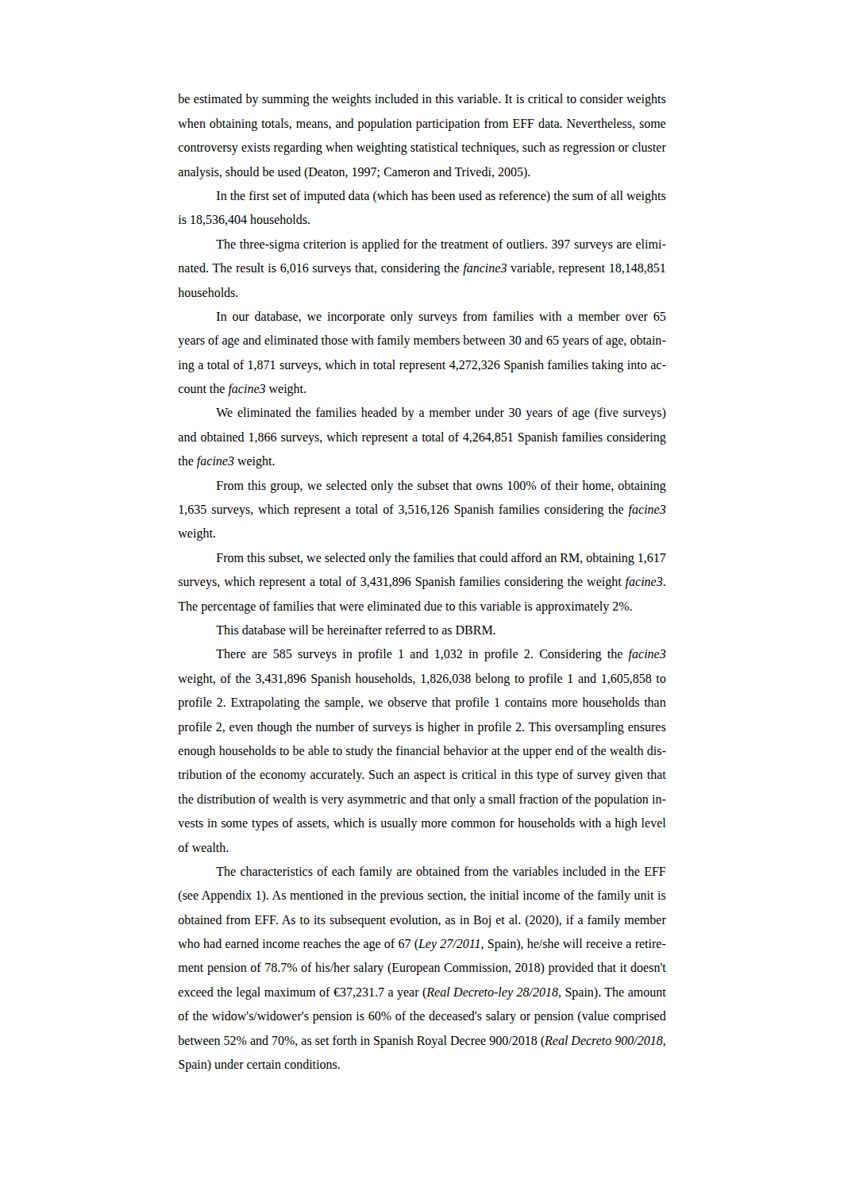be estimated by summing the weights included in this variable. It is critical to consider weights when obtaining totals, means, and population participation from EFF data. Nevertheless, some controversy exists regarding when weighting statistical techniques, such as regression or cluster analysis, should be used (Deaton, 1997; Cameron and Trivedi, 2005).
In the first set of imputed data (which has been used as reference) the sum of all weights is 18,536,404 households.
The three-sigma criterion is applied for the treatment of outliers. 397 surveys are eliminated. The result is 6,016 surveys that, considering the fancine3 variable, represent 18,148,851 households.
In our database, we incorporate only surveys from families with a member over 65 years of age and eliminated those with family members between 30 and 65 years of age, obtaining a total of 1,871 surveys, which in total represent 4,272,326 Spanish families taking into account the facine3 weight.
We eliminated the families headed by a member under 30 years of age (five surveys) and obtained 1,866 surveys, which represent a total of 4,264,851 Spanish families considering the facine3 weight.
From this group, we selected only the subset that owns 100% of their home, obtaining 1,635 surveys, which represent a total of 3,516,126 Spanish families considering the facine3 weight.
From this subset, we selected only the families that could afford an RM, obtaining 1,617 surveys, which represent a total of 3,431,896 Spanish families considering the weight facine3. The percentage of families that were eliminated due to this variable is approximately 2%.
This database will be hereinafter referred to as DBRM.
There are 585 surveys in profile 1 and 1,032 in profile 2. Considering the facine3 weight, of the 3,431,896 Spanish households, 1,826,038 belong to profile 1 and 1,605,858 to profile 2. Extrapolating the sample, we observe that profile 1 contains more households than profile 2, even though the number of surveys is higher in profile 2. This oversampling ensures enough households to be able to study the financial behavior at the upper end of the wealth distribution of the economy accurately. Such an aspect is critical in this type of survey given that the distribution of wealth is very asymmetric and that only a small fraction of the population invests in some types of assets, which is usually more common for households with a high level of wealth.
The characteristics of each family are obtained from the variables included in the EFF (see Appendix 1). As mentioned in the previous section, the initial income of the family unit is obtained from EFF. As to its subsequent evolution, as in Boj et al. (2020), if a family member who had earned income reaches the age of 67 (Ley 27/2011, Spain), he/she will receive a retirement pension of 78.7% of his/her salary (European Commission, 2018) provided that it doesn't exceed the legal maximum of €37,231.7 a year (Real Decreto-ley 28/2018, Spain). The amount of the widow's/widower's pension is 60% of the deceased's salary or pension (value comprised between 52% and 70%, as set forth in Spanish Royal Decree 900/2018 (Real Decreto 900/2018, Spain) under certain conditions.